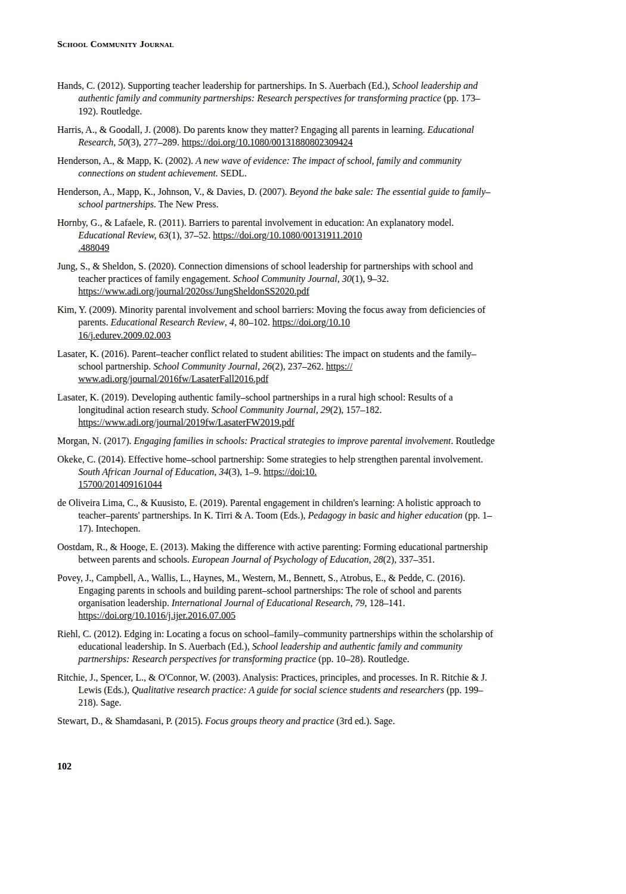School Community Journal
Hands, C. (2012). Supporting teacher leadership for partnerships. In S. Auerbach (Ed.), School leadership and authentic family and community partnerships: Research perspectives for transforming practice (pp. 173–192). Routledge.
Harris, A., & Goodall, J. (2008). Do parents know they matter? Engaging all parents in learning. Educational Research, 50(3), 277–289. https://doi.org/10.1080/00131880802309424
Henderson, A., & Mapp, K. (2002). A new wave of evidence: The impact of school, family and community connections on student achievement. SEDL.
Henderson, A., Mapp, K., Johnson, V., & Davies, D. (2007). Beyond the bake sale: The essential guide to family–school partnerships. The New Press.
Hornby, G., & Lafaele, R. (2011). Barriers to parental involvement in education: An explanatory model. Educational Review, 63(1), 37–52. https://doi.org/10.1080/00131911.2010
.488049
Jung, S., & Sheldon, S. (2020). Connection dimensions of school leadership for partnerships with school and teacher practices of family engagement. School Community Journal, 30(1), 9–32. https://www.adi.org/journal/2020ss/JungSheldonSS2020.pdf
Kim, Y. (2009). Minority parental involvement and school barriers: Moving the focus away from deficiencies of parents. Educational Research Review, 4, 80–102. https://doi.org/10.10
16/j.edurev.2009.02.003
Lasater, K. (2016). Parent–teacher conflict related to student abilities: The impact on students and the family–school partnership. School Community Journal, 26(2), 237–262. https://
www.adi.org/journal/2016fw/LasaterFall2016.pdf
Lasater, K. (2019). Developing authentic family–school partnerships in a rural high school: Results of a longitudinal action research study. School Community Journal, 29(2), 157–182. https://www.adi.org/journal/2019fw/LasaterFW2019.pdf
Morgan, N. (2017). Engaging families in schools: Practical strategies to improve parental involvement. Routledge
Okeke, C. (2014). Effective home–school partnership: Some strategies to help strengthen parental involvement. South African Journal of Education, 34(3), 1–9. https://doi:10.
15700/201409161044
de Oliveira Lima, C., & Kuusisto, E. (2019). Parental engagement in children's learning: A holistic approach to teacher–parents' partnerships. In K. Tirri & A. Toom (Eds.), Pedagogy in basic and higher education (pp. 1–17). Intechopen.
Oostdam, R., & Hooge, E. (2013). Making the difference with active parenting: Forming educational partnership between parents and schools. European Journal of Psychology of Education, 28(2), 337–351.
Povey, J., Campbell, A., Wallis, L., Haynes, M., Western, M., Bennett, S., Atrobus, E., & Pedde, C. (2016). Engaging parents in schools and building parent–school partnerships: The role of school and parents organisation leadership. International Journal of Educational Research, 79, 128–141. https://doi.org/10.1016/j.ijer.2016.07.005
Riehl, C. (2012). Edging in: Locating a focus on school–family–community partnerships within the scholarship of educational leadership. In S. Auerbach (Ed.), School leadership and authentic family and community partnerships: Research perspectives for transforming practice (pp. 10–28). Routledge.
Ritchie, J., Spencer, L., & O'Connor, W. (2003). Analysis: Practices, principles, and processes. In R. Ritchie & J. Lewis (Eds.), Qualitative research practice: A guide for social science students and researchers (pp. 199–218). Sage.
Stewart, D., & Shamdasani, P. (2015). Focus groups theory and practice (3rd ed.). Sage.
102